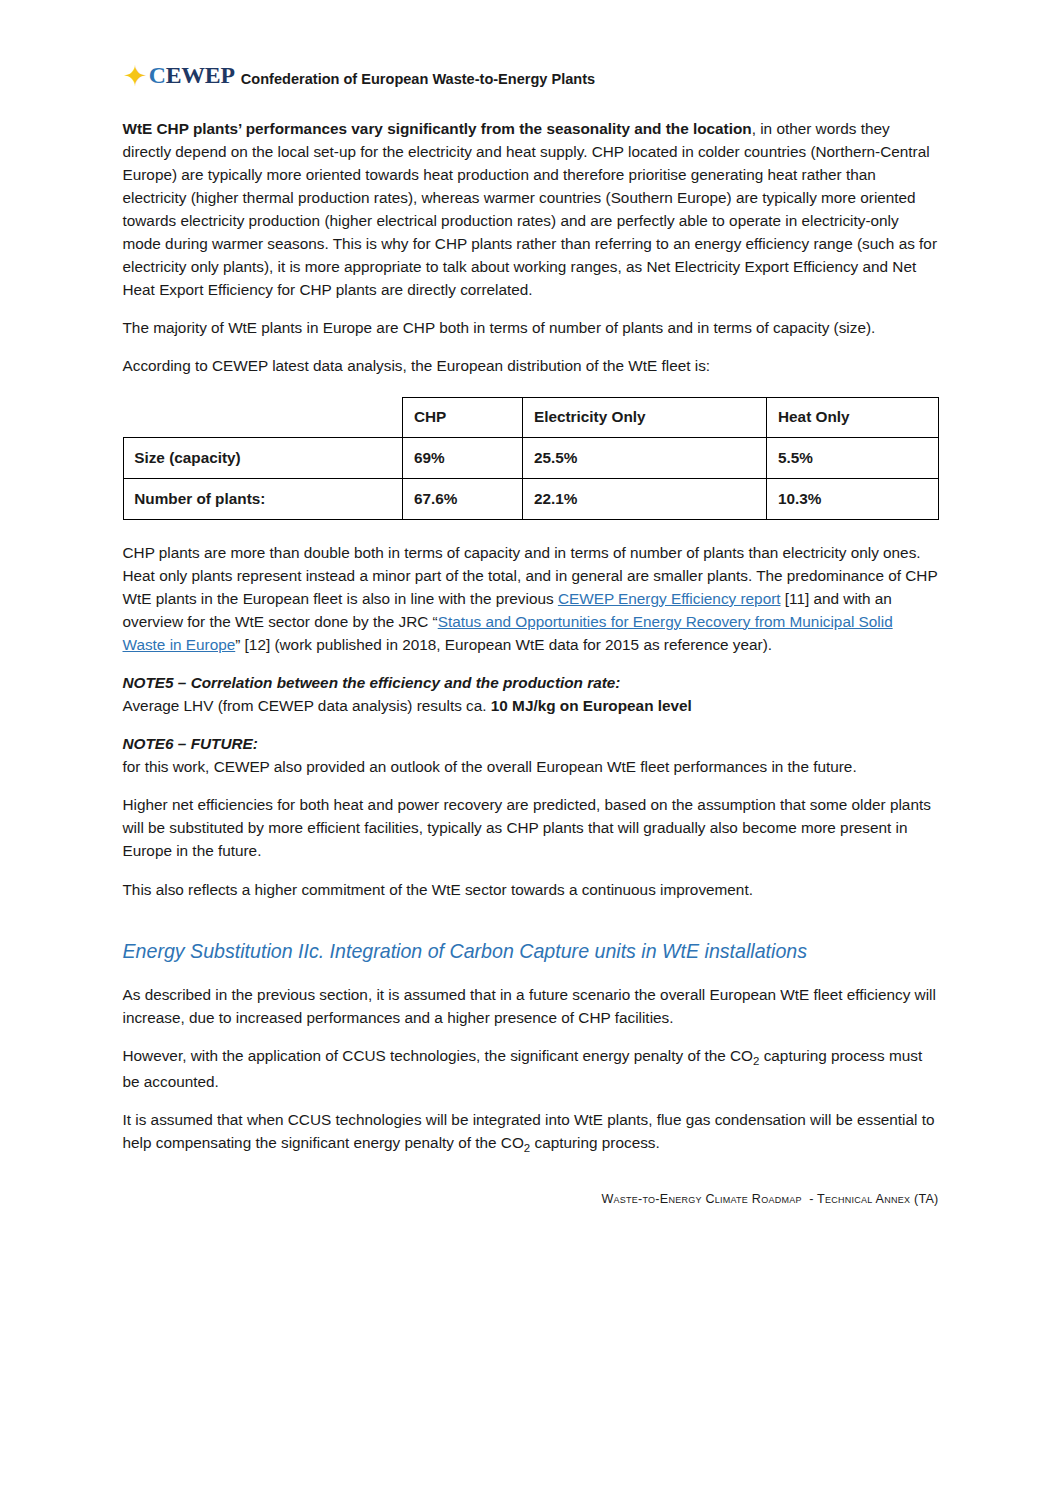✦ CEWEP Confederation of European Waste-to-Energy Plants
WtE CHP plants’ performances vary significantly from the seasonality and the location, in other words they directly depend on the local set-up for the electricity and heat supply. CHP located in colder countries (Northern-Central Europe) are typically more oriented towards heat production and therefore prioritise generating heat rather than electricity (higher thermal production rates), whereas warmer countries (Southern Europe) are typically more oriented towards electricity production (higher electrical production rates) and are perfectly able to operate in electricity-only mode during warmer seasons. This is why for CHP plants rather than referring to an energy efficiency range (such as for electricity only plants), it is more appropriate to talk about working ranges, as Net Electricity Export Efficiency and Net Heat Export Efficiency for CHP plants are directly correlated.
The majority of WtE plants in Europe are CHP both in terms of number of plants and in terms of capacity (size).
According to CEWEP latest data analysis, the European distribution of the WtE fleet is:
| | CHP | Electricity Only | Heat Only |
| --- | --- | --- | --- |
| Size (capacity) | 69% | 25.5% | 5.5% |
| Number of plants: | 67.6% | 22.1% | 10.3% |
CHP plants are more than double both in terms of capacity and in terms of number of plants than electricity only ones. Heat only plants represent instead a minor part of the total, and in general are smaller plants. The predominance of CHP WtE plants in the European fleet is also in line with the previous CEWEP Energy Efficiency report [11] and with an overview for the WtE sector done by the JRC “Status and Opportunities for Energy Recovery from Municipal Solid Waste in Europe” [12] (work published in 2018, European WtE data for 2015 as reference year).
NOTE5 – Correlation between the efficiency and the production rate:
Average LHV (from CEWEP data analysis) results ca. 10 MJ/kg on European level
NOTE6 – FUTURE:
for this work, CEWEP also provided an outlook of the overall European WtE fleet performances in the future.
Higher net efficiencies for both heat and power recovery are predicted, based on the assumption that some older plants will be substituted by more efficient facilities, typically as CHP plants that will gradually also become more present in Europe in the future.
This also reflects a higher commitment of the WtE sector towards a continuous improvement.
Energy Substitution IIc. Integration of Carbon Capture units in WtE installations
As described in the previous section, it is assumed that in a future scenario the overall European WtE fleet efficiency will increase, due to increased performances and a higher presence of CHP facilities.
However, with the application of CCUS technologies, the significant energy penalty of the CO2 capturing process must be accounted.
It is assumed that when CCUS technologies will be integrated into WtE plants, flue gas condensation will be essential to help compensating the significant energy penalty of the CO2 capturing process.
Waste-to-Energy Climate Roadmap - Technical Annex (TA)